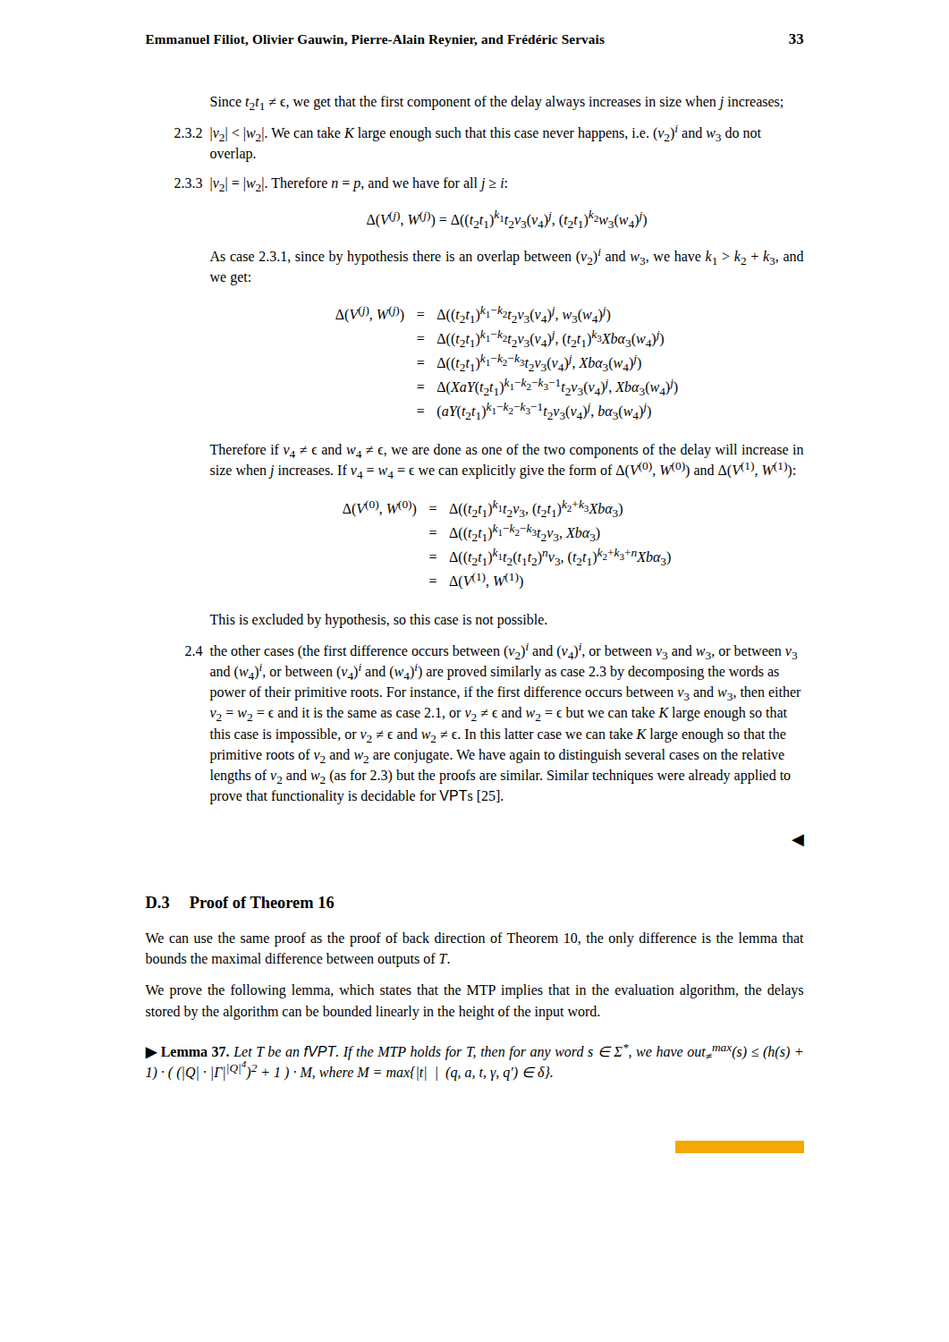Emmanuel Filiot, Olivier Gauwin, Pierre-Alain Reynier, and Frédéric Servais 33
Since t2t1 ≠ ϵ, we get that the first component of the delay always increases in size when j increases;
2.3.2 |v2| < |w2|. We can take K large enough such that this case never happens, i.e. (v2)i and w3 do not overlap.
2.3.3 |v2| = |w2|. Therefore n = p, and we have for all j ≥ i:
Δ(V(j), W(j)) = Δ((t2t1)k1t2v3(v4)j, (t2t1)k2w3(w4)j)
As case 2.3.1, since by hypothesis there is an overlap between (v2)i and w3, we have k1 > k2 + k3, and we get:
| Δ( V ( j ) , W ( j ) ) | = | Δ(( t 2 t 1 ) k 1 − k 2 t 2 v 3 ( v 4 ) j , w 3 ( w 4 ) j ) |
| | = | Δ(( t 2 t 1 ) k 1 − k 2 t 2 v 3 ( v 4 ) j , ( t 2 t 1 ) k 3 Xbα 3 ( w 4 ) j ) |
| | = | Δ(( t 2 t 1 ) k 1 − k 2 − k 3 t 2 v 3 ( v 4 ) j , Xbα 3 ( w 4 ) j ) |
| | = | Δ( XaY ( t 2 t 1 ) k 1 − k 2 − k 3 −1 t 2 v 3 ( v 4 ) j , Xbα 3 ( w 4 ) j ) |
| | = | ( aY ( t 2 t 1 ) k 1 − k 2 − k 3 −1 t 2 v 3 ( v 4 ) j , bα 3 ( w 4 ) j ) |
Therefore if v4 ≠ ϵ and w4 ≠ ϵ, we are done as one of the two components of the delay will increase in size when j increases. If v4 = w4 = ϵ we can explicitly give the form of Δ(V(0), W(0)) and Δ(V(1), W(1)):
| Δ( V (0) , W (0) ) | = | Δ(( t 2 t 1 ) k 1 t 2 v 3 , ( t 2 t 1 ) k 2 + k 3 Xbα 3 ) |
| | = | Δ(( t 2 t 1 ) k 1 − k 2 − k 3 t 2 v 3 , Xbα 3 ) |
| | = | Δ(( t 2 t 1 ) k 1 t 2 ( t 1 t 2 ) n v 3 , ( t 2 t 1 ) k 2 + k 3 + n Xbα 3 ) |
| | = | Δ( V (1) , W (1) ) |
This is excluded by hypothesis, so this case is not possible.
2.4 the other cases (the first difference occurs between (v2)i and (v4)i, or between v3 and w3, or between v3 and (w4)i, or between (v4)i and (w4)i) are proved similarly as case 2.3 by decomposing the words as power of their primitive roots. For instance, if the first difference occurs between v3 and w3, then either v2 = w2 = ϵ and it is the same as case 2.1, or v2 ≠ ϵ and w2 = ϵ but we can take K large enough so that this case is impossible, or v2 ≠ ϵ and w2 ≠ ϵ. In this latter case we can take K large enough so that the primitive roots of v2 and w2 are conjugate. We have again to distinguish several cases on the relative lengths of v2 and w2 (as for 2.3) but the proofs are similar. Similar techniques were already applied to prove that functionality is decidable for VPTs [25].
◀
D.3 Proof of Theorem 16
We can use the same proof as the proof of back direction of Theorem 10, the only difference is the lemma that bounds the maximal difference between outputs of T.
We prove the following lemma, which states that the MTP implies that in the evaluation algorithm, the delays stored by the algorithm can be bounded linearly in the height of the input word.
▶ Lemma 37. Let T be an fVPT. If the MTP holds for T, then for any word s ∈ Σ*, we have out≠max(s) ≤ (h(s) + 1) · ( (|Q| · |Γ||Q|4)2 + 1 ) · M, where M = max{|t| | (q, a, t, γ, q′) ∈ δ}.